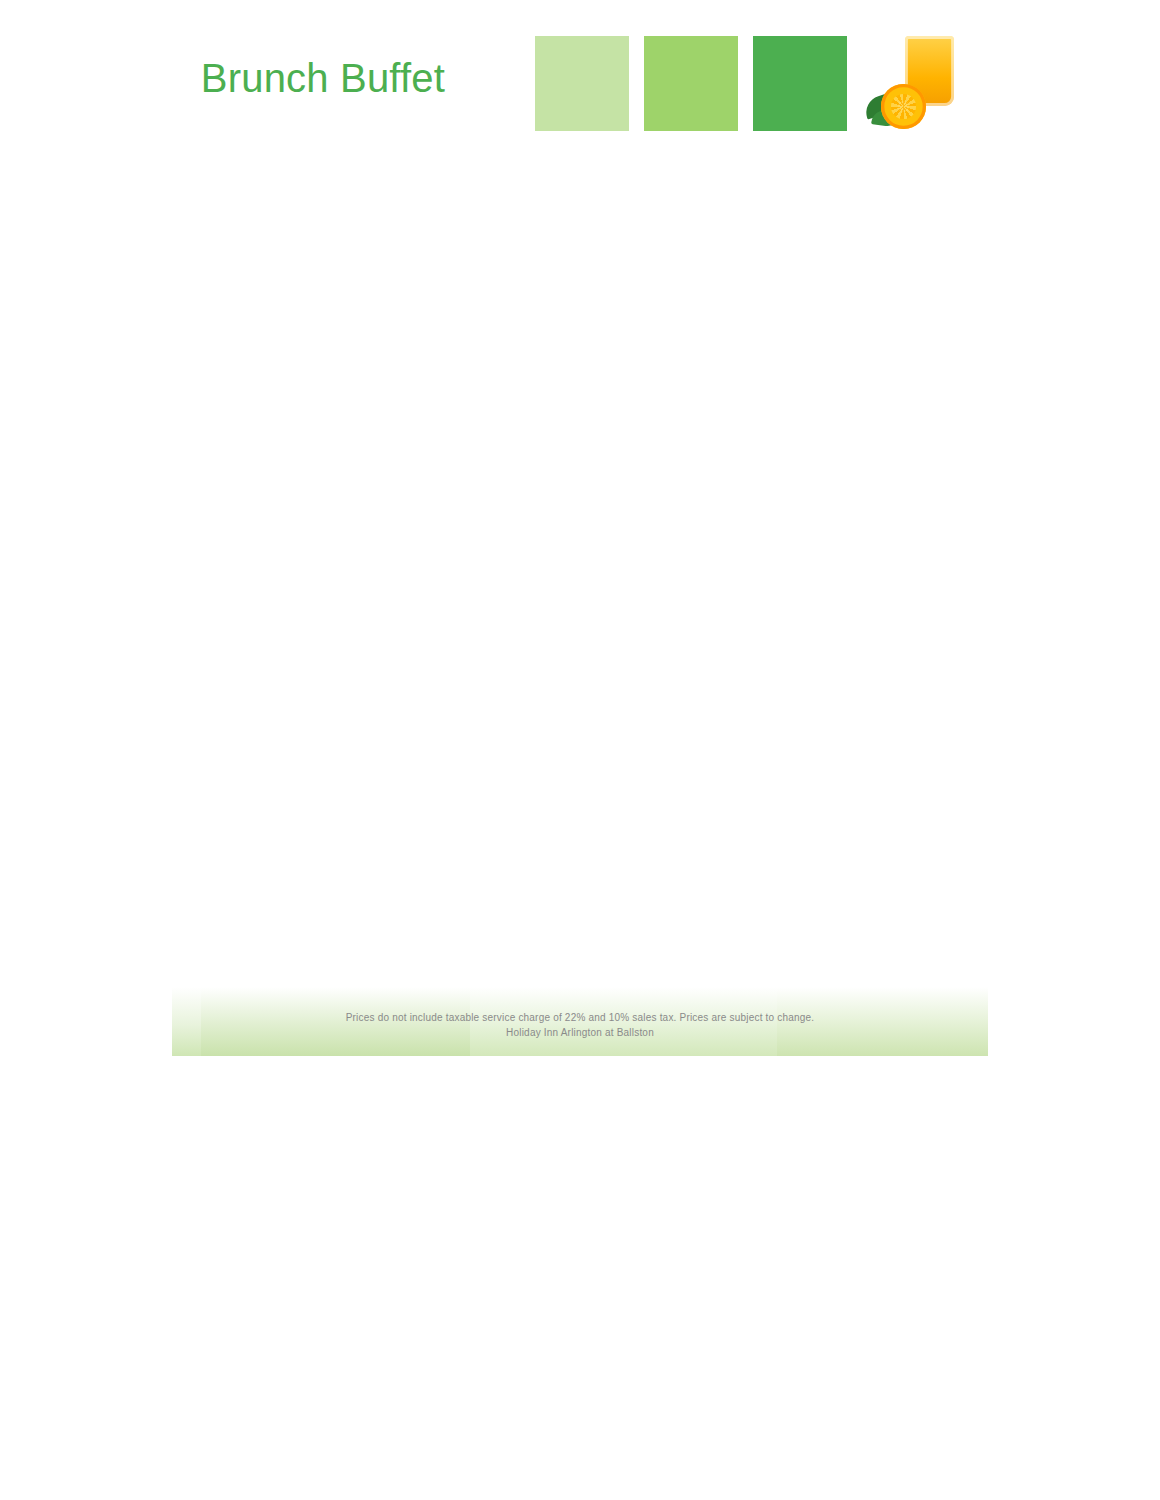Brunch Buffet
Prices do not include taxable service charge of 22% and 10% sales tax. Prices are subject to change. Holiday Inn Arlington at Ballston